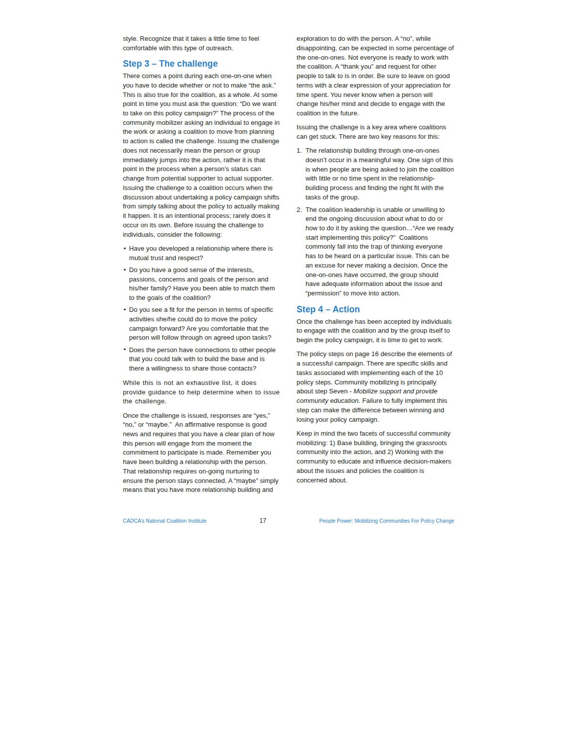style. Recognize that it takes a little time to feel comfortable with this type of outreach.
Step 3 – The challenge
There comes a point during each one-on-one when you have to decide whether or not to make “the ask.” This is also true for the coalition, as a whole. At some point in time you must ask the question: “Do we want to take on this policy campaign?” The process of the community mobilizer asking an individual to engage in the work or asking a coalition to move from planning to action is called the challenge. Issuing the challenge does not necessarily mean the person or group immediately jumps into the action, rather it is that point in the process when a person’s status can change from potential supporter to actual supporter. Issuing the challenge to a coalition occurs when the discussion about undertaking a policy campaign shifts from simply talking about the policy to actually making it happen. It is an intentional process; rarely does it occur on its own. Before issuing the challenge to individuals, consider the following:
Have you developed a relationship where there is mutual trust and respect?
Do you have a good sense of the interests, passions, concerns and goals of the person and his/her family? Have you been able to match them to the goals of the coalition?
Do you see a fit for the person in terms of specific activities she/he could do to move the policy campaign forward? Are you comfortable that the person will follow through on agreed upon tasks?
Does the person have connections to other people that you could talk with to build the base and is there a willingness to share those contacts?
While this is not an exhaustive list, it does provide guidance to help determine when to issue the challenge.
Once the challenge is issued, responses are “yes,” “no,” or “maybe.” An affirmative response is good news and requires that you have a clear plan of how this person will engage from the moment the commitment to participate is made. Remember you have been building a relationship with the person. That relationship requires on-going nurturing to ensure the person stays connected. A “maybe” simply means that you have more relationship building and
exploration to do with the person. A “no”, while disappointing, can be expected in some percentage of the one-on-ones. Not everyone is ready to work with the coalition. A “thank you” and request for other people to talk to is in order. Be sure to leave on good terms with a clear expression of your appreciation for time spent. You never know when a person will change his/her mind and decide to engage with the coalition in the future.
Issuing the challenge is a key area where coalitions can get stuck. There are two key reasons for this:
The relationship building through one-on-ones doesn’t occur in a meaningful way. One sign of this is when people are being asked to join the coalition with little or no time spent in the relationship-building process and finding the right fit with the tasks of the group.
The coalition leadership is unable or unwilling to end the ongoing discussion about what to do or how to do it by asking the question…“Are we ready start implementing this policy?” Coalitions commonly fall into the trap of thinking everyone has to be heard on a particular issue. This can be an excuse for never making a decision. Once the one-on-ones have occurred, the group should have adequate information about the issue and “permission” to move into action.
Step 4 – Action
Once the challenge has been accepted by individuals to engage with the coalition and by the group itself to begin the policy campaign, it is time to get to work.
The policy steps on page 16 describe the elements of a successful campaign. There are specific skills and tasks associated with implementing each of the 10 policy steps. Community mobilizing is principally about step Seven - Mobilize support and provide community education. Failure to fully implement this step can make the difference between winning and losing your policy campaign.
Keep in mind the two facets of successful community mobilizing: 1) Base building, bringing the grassroots community into the action, and 2) Working with the community to educate and influence decision-makers about the issues and policies the coalition is concerned about.
CADCA’s National Coalition Institute
17
People Power: Mobilizing Communities For Policy Change